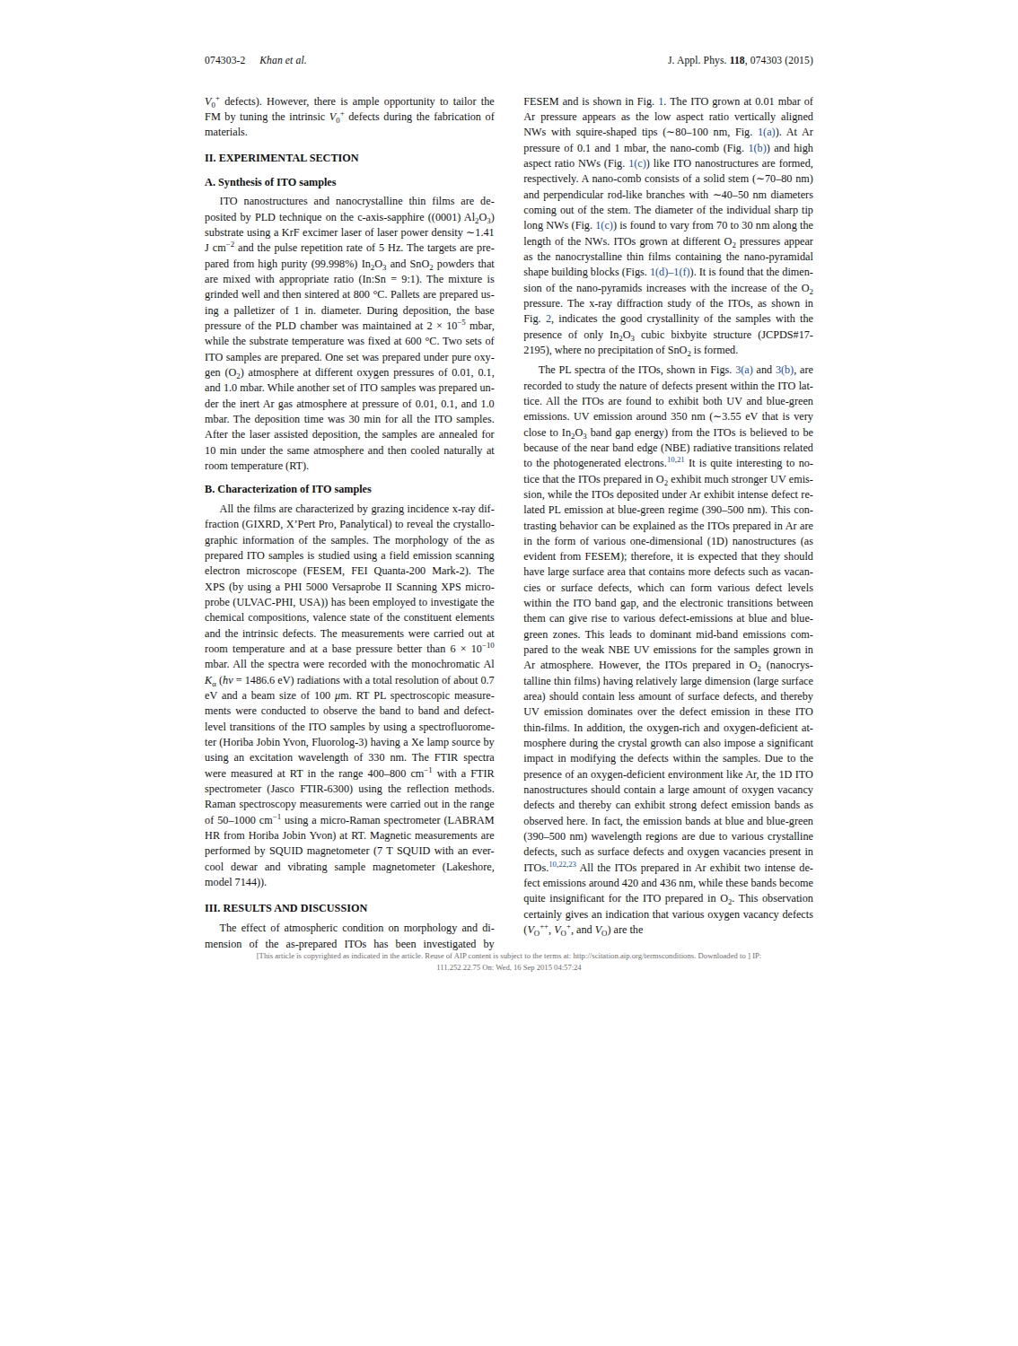074303-2 Khan et al.
J. Appl. Phys. 118, 074303 (2015)
V0+ defects). However, there is ample opportunity to tailor the FM by tuning the intrinsic V0+ defects during the fabrication of materials.
II. EXPERIMENTAL SECTION
A. Synthesis of ITO samples
ITO nanostructures and nanocrystalline thin films are deposited by PLD technique on the c-axis-sapphire ((0001) Al2O3) substrate using a KrF excimer laser of laser power density ∼1.41 J cm−2 and the pulse repetition rate of 5 Hz. The targets are prepared from high purity (99.998%) In2O3 and SnO2 powders that are mixed with appropriate ratio (In:Sn = 9:1). The mixture is grinded well and then sintered at 800 °C. Pallets are prepared using a palletizer of 1 in. diameter. During deposition, the base pressure of the PLD chamber was maintained at 2 × 10−5 mbar, while the substrate temperature was fixed at 600 °C. Two sets of ITO samples are prepared. One set was prepared under pure oxygen (O2) atmosphere at different oxygen pressures of 0.01, 0.1, and 1.0 mbar. While another set of ITO samples was prepared under the inert Ar gas atmosphere at pressure of 0.01, 0.1, and 1.0 mbar. The deposition time was 30 min for all the ITO samples. After the laser assisted deposition, the samples are annealed for 10 min under the same atmosphere and then cooled naturally at room temperature (RT).
B. Characterization of ITO samples
All the films are characterized by grazing incidence x-ray diffraction (GIXRD, X’Pert Pro, Panalytical) to reveal the crystallographic information of the samples. The morphology of the as prepared ITO samples is studied using a field emission scanning electron microscope (FESEM, FEI Quanta-200 Mark-2). The XPS (by using a PHI 5000 Versaprobe II Scanning XPS microprobe (ULVAC-PHI, USA)) has been employed to investigate the chemical compositions, valence state of the constituent elements and the intrinsic defects. The measurements were carried out at room temperature and at a base pressure better than 6 × 10−10 mbar. All the spectra were recorded with the monochromatic Al Kα (hν = 1486.6 eV) radiations with a total resolution of about 0.7 eV and a beam size of 100 μm. RT PL spectroscopic measurements were conducted to observe the band to band and defect-level transitions of the ITO samples by using a spectrofluorometer (Horiba Jobin Yvon, Fluorolog-3) having a Xe lamp source by using an excitation wavelength of 330 nm. The FTIR spectra were measured at RT in the range 400–800 cm−1 with a FTIR spectrometer (Jasco FTIR-6300) using the reflection methods. Raman spectroscopy measurements were carried out in the range of 50–1000 cm−1 using a micro-Raman spectrometer (LABRAM HR from Horiba Jobin Yvon) at RT. Magnetic measurements are performed by SQUID magnetometer (7 T SQUID with an ever-cool dewar and vibrating sample magnetometer (Lakeshore, model 7144)).
III. RESULTS AND DISCUSSION
The effect of atmospheric condition on morphology and dimension of the as-prepared ITOs has been investigated by FESEM and is shown in Fig. 1. The ITO grown at 0.01 mbar of Ar pressure appears as the low aspect ratio vertically aligned NWs with squire-shaped tips (∼80–100 nm, Fig. 1(a)). At Ar pressure of 0.1 and 1 mbar, the nano-comb (Fig. 1(b)) and high aspect ratio NWs (Fig. 1(c)) like ITO nanostructures are formed, respectively. A nano-comb consists of a solid stem (∼70–80 nm) and perpendicular rod-like branches with ∼40–50 nm diameters coming out of the stem. The diameter of the individual sharp tip long NWs (Fig. 1(c)) is found to vary from 70 to 30 nm along the length of the NWs. ITOs grown at different O2 pressures appear as the nanocrystalline thin films containing the nano-pyramidal shape building blocks (Figs. 1(d)–1(f)). It is found that the dimension of the nano-pyramids increases with the increase of the O2 pressure. The x-ray diffraction study of the ITOs, as shown in Fig. 2, indicates the good crystallinity of the samples with the presence of only In2O3 cubic bixbyite structure (JCPDS#17-2195), where no precipitation of SnO2 is formed.
The PL spectra of the ITOs, shown in Figs. 3(a) and 3(b), are recorded to study the nature of defects present within the ITO lattice. All the ITOs are found to exhibit both UV and blue-green emissions. UV emission around 350 nm (∼3.55 eV that is very close to In2O3 band gap energy) from the ITOs is believed to be because of the near band edge (NBE) radiative transitions related to the photogenerated electrons.10,21 It is quite interesting to notice that the ITOs prepared in O2 exhibit much stronger UV emission, while the ITOs deposited under Ar exhibit intense defect related PL emission at blue-green regime (390–500 nm). This contrasting behavior can be explained as the ITOs prepared in Ar are in the form of various one-dimensional (1D) nanostructures (as evident from FESEM); therefore, it is expected that they should have large surface area that contains more defects such as vacancies or surface defects, which can form various defect levels within the ITO band gap, and the electronic transitions between them can give rise to various defect-emissions at blue and blue-green zones. This leads to dominant mid-band emissions compared to the weak NBE UV emissions for the samples grown in Ar atmosphere. However, the ITOs prepared in O2 (nanocrystalline thin films) having relatively large dimension (large surface area) should contain less amount of surface defects, and thereby UV emission dominates over the defect emission in these ITO thin-films. In addition, the oxygen-rich and oxygen-deficient atmosphere during the crystal growth can also impose a significant impact in modifying the defects within the samples. Due to the presence of an oxygen-deficient environment like Ar, the 1D ITO nanostructures should contain a large amount of oxygen vacancy defects and thereby can exhibit strong defect emission bands as observed here. In fact, the emission bands at blue and blue-green (390–500 nm) wavelength regions are due to various crystalline defects, such as surface defects and oxygen vacancies present in ITOs.10,22,23 All the ITOs prepared in Ar exhibit two intense defect emissions around 420 and 436 nm, while these bands become quite insignificant for the ITO prepared in O2. This observation certainly gives an indication that various oxygen vacancy defects (VO++, VO+, and VO) are the
[This article is copyrighted as indicated in the article. Reuse of AIP content is subject to the terms at: http://scitation.aip.org/termsconditions. Downloaded to ] IP:
111.252.22.75 On: Wed, 16 Sep 2015 04:57:24